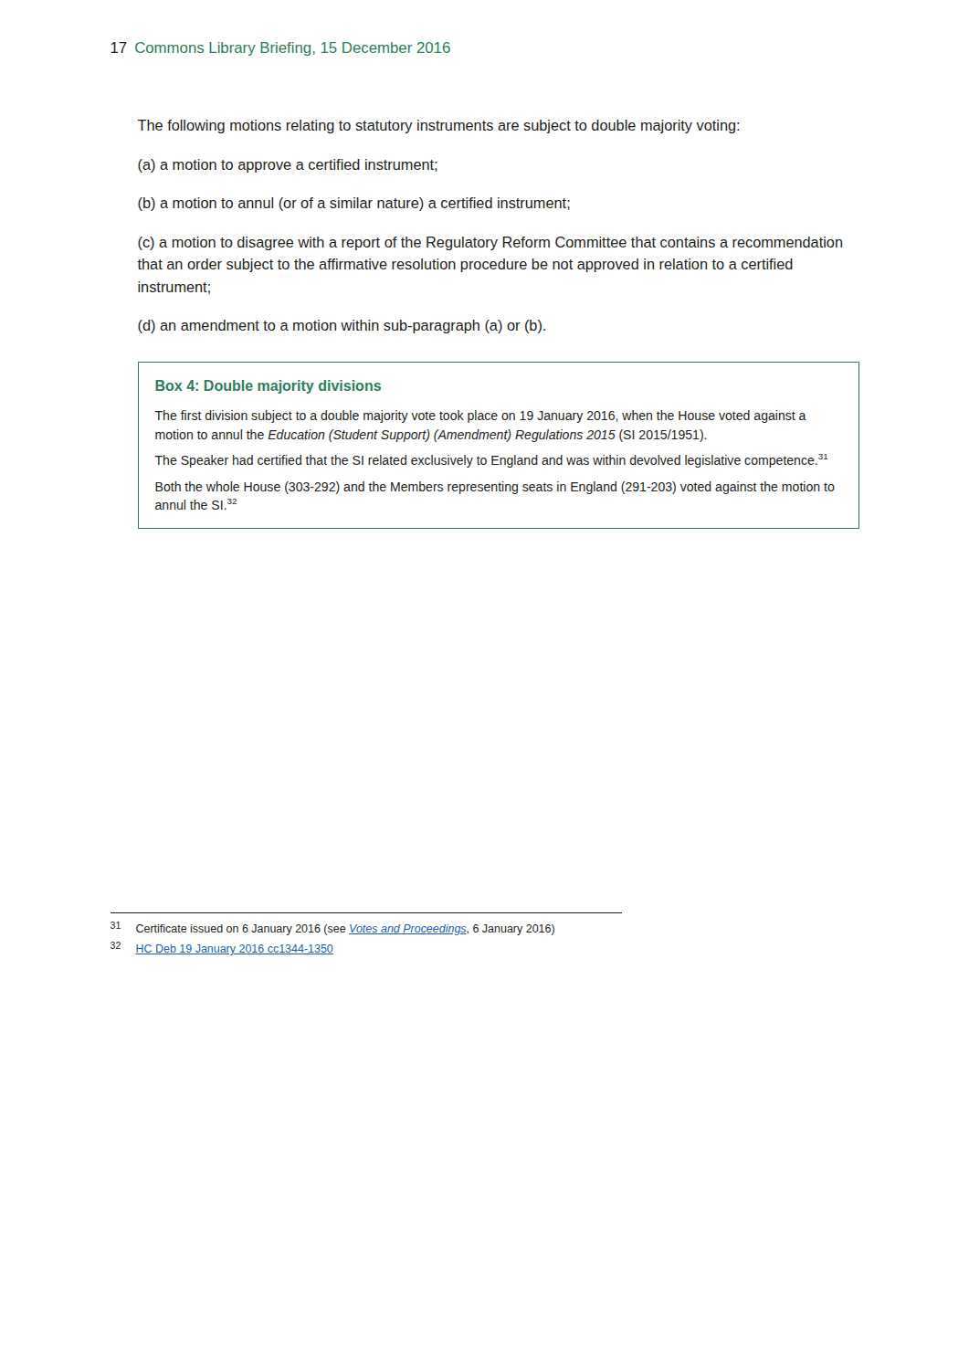17 Commons Library Briefing, 15 December 2016
The following motions relating to statutory instruments are subject to double majority voting:
(a) a motion to approve a certified instrument;
(b) a motion to annul (or of a similar nature) a certified instrument;
(c) a motion to disagree with a report of the Regulatory Reform Committee that contains a recommendation that an order subject to the affirmative resolution procedure be not approved in relation to a certified instrument;
(d) an amendment to a motion within sub-paragraph (a) or (b).
Box 4: Double majority divisions
The first division subject to a double majority vote took place on 19 January 2016, when the House voted against a motion to annul the Education (Student Support) (Amendment) Regulations 2015 (SI 2015/1951).
The Speaker had certified that the SI related exclusively to England and was within devolved legislative competence.31
Both the whole House (303-292) and the Members representing seats in England (291-203) voted against the motion to annul the SI.32
31 Certificate issued on 6 January 2016 (see Votes and Proceedings, 6 January 2016)
32 HC Deb 19 January 2016 cc1344-1350